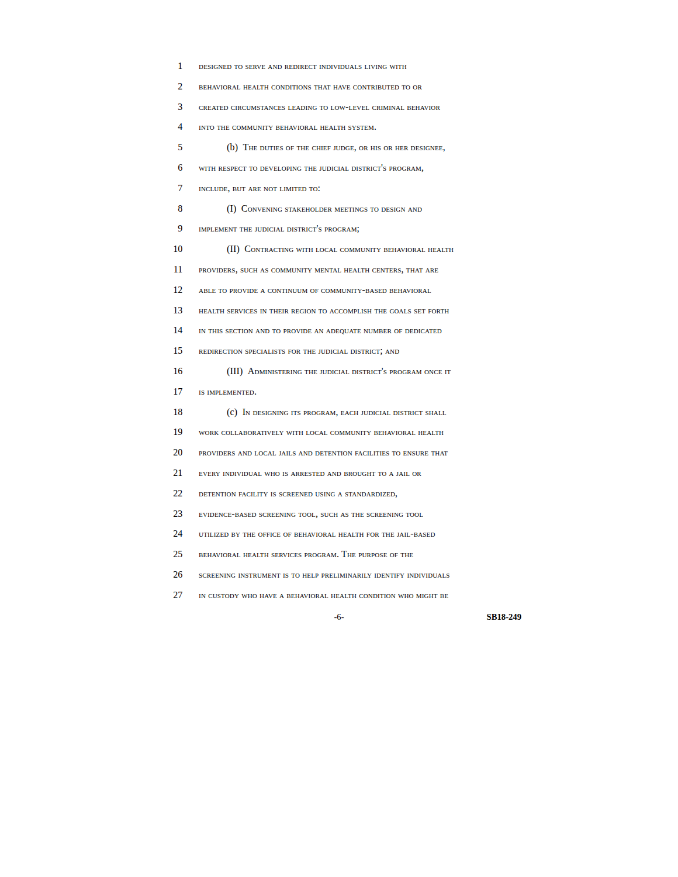| 1 | designed to serve and redirect individuals living with |
| 2 | behavioral health conditions that have contributed to or |
| 3 | created circumstances leading to low-level criminal behavior |
| 4 | into the community behavioral health system. |
| 5 | (b) The duties of the chief judge, or his or her designee, |
| 6 | with respect to developing the judicial district's program, |
| 7 | include, but are not limited to: |
| 8 | (I) Convening stakeholder meetings to design and |
| 9 | implement the judicial district's program; |
| 10 | (II) Contracting with local community behavioral health |
| 11 | providers, such as community mental health centers, that are |
| 12 | able to provide a continuum of community-based behavioral |
| 13 | health services in their region to accomplish the goals set forth |
| 14 | in this section and to provide an adequate number of dedicated |
| 15 | redirection specialists for the judicial district; and |
| 16 | (III) Administering the judicial district's program once it |
| 17 | is implemented. |
| 18 | (c) In designing its program, each judicial district shall |
| 19 | work collaboratively with local community behavioral health |
| 20 | providers and local jails and detention facilities to ensure that |
| 21 | every individual who is arrested and brought to a jail or |
| 22 | detention facility is screened using a standardized, |
| 23 | evidence-based screening tool, such as the screening tool |
| 24 | utilized by the office of behavioral health for the jail-based |
| 25 | behavioral health services program. The purpose of the |
| 26 | screening instrument is to help preliminarily identify individuals |
| 27 | in custody who have a behavioral health condition who might be |
-6-
SB18-249